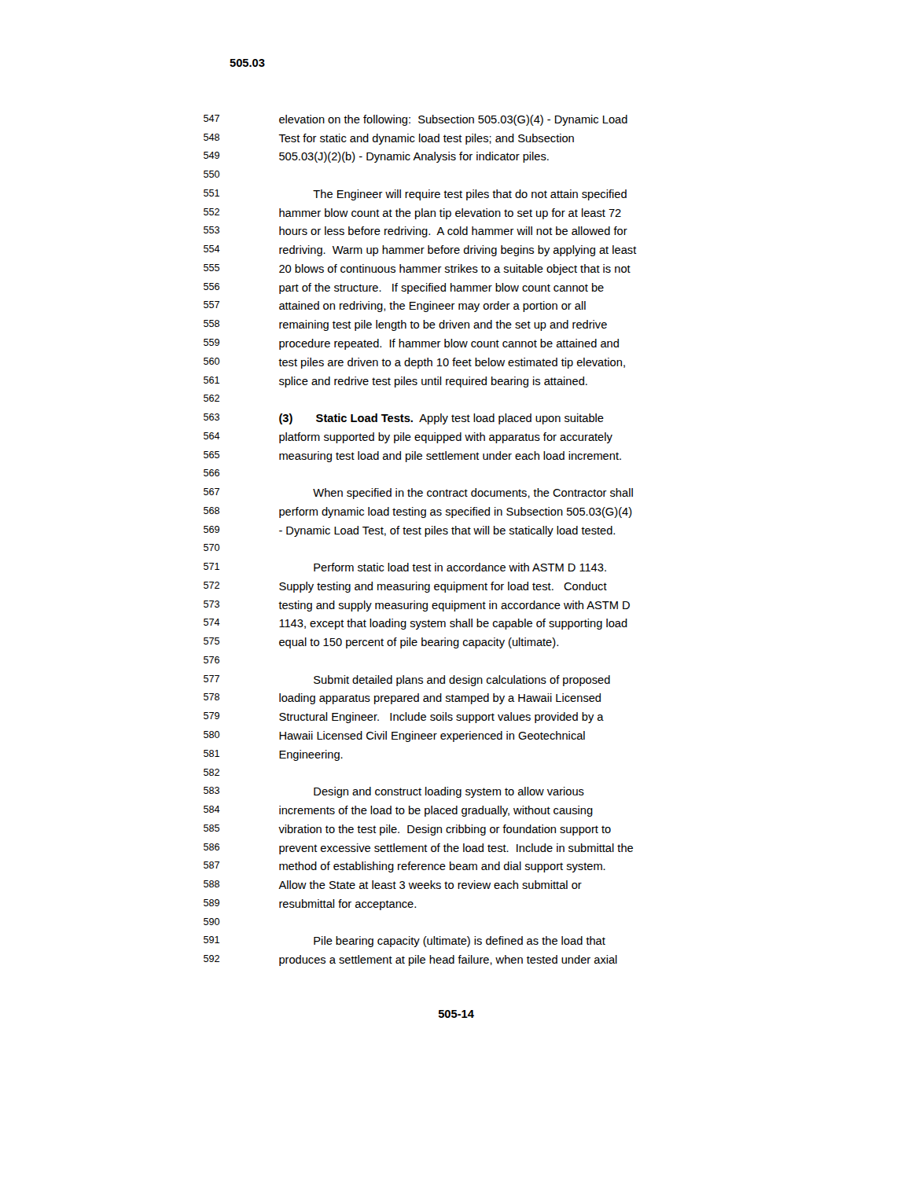505.03
| 547 | elevation on the following: Subsection 505.03(G)(4) - Dynamic Load |
| 548 | Test for static and dynamic load test piles; and Subsection |
| 549 | 505.03(J)(2)(b) - Dynamic Analysis for indicator piles. |
| 550 | |
| 551 | The Engineer will require test piles that do not attain specified |
| 552 | hammer blow count at the plan tip elevation to set up for at least 72 |
| 553 | hours or less before redriving. A cold hammer will not be allowed for |
| 554 | redriving. Warm up hammer before driving begins by applying at least |
| 555 | 20 blows of continuous hammer strikes to a suitable object that is not |
| 556 | part of the structure. If specified hammer blow count cannot be |
| 557 | attained on redriving, the Engineer may order a portion or all |
| 558 | remaining test pile length to be driven and the set up and redrive |
| 559 | procedure repeated. If hammer blow count cannot be attained and |
| 560 | test piles are driven to a depth 10 feet below estimated tip elevation, |
| 561 | splice and redrive test piles until required bearing is attained. |
| 562 | |
| 563 | (3) Static Load Tests. Apply test load placed upon suitable |
| 564 | platform supported by pile equipped with apparatus for accurately |
| 565 | measuring test load and pile settlement under each load increment. |
| 566 | |
| 567 | When specified in the contract documents, the Contractor shall |
| 568 | perform dynamic load testing as specified in Subsection 505.03(G)(4) |
| 569 | - Dynamic Load Test, of test piles that will be statically load tested. |
| 570 | |
| 571 | Perform static load test in accordance with ASTM D 1143. |
| 572 | Supply testing and measuring equipment for load test. Conduct |
| 573 | testing and supply measuring equipment in accordance with ASTM D |
| 574 | 1143, except that loading system shall be capable of supporting load |
| 575 | equal to 150 percent of pile bearing capacity (ultimate). |
| 576 | |
| 577 | Submit detailed plans and design calculations of proposed |
| 578 | loading apparatus prepared and stamped by a Hawaii Licensed |
| 579 | Structural Engineer. Include soils support values provided by a |
| 580 | Hawaii Licensed Civil Engineer experienced in Geotechnical |
| 581 | Engineering. |
| 582 | |
| 583 | Design and construct loading system to allow various |
| 584 | increments of the load to be placed gradually, without causing |
| 585 | vibration to the test pile. Design cribbing or foundation support to |
| 586 | prevent excessive settlement of the load test. Include in submittal the |
| 587 | method of establishing reference beam and dial support system. |
| 588 | Allow the State at least 3 weeks to review each submittal or |
| 589 | resubmittal for acceptance. |
| 590 | |
| 591 | Pile bearing capacity (ultimate) is defined as the load that |
| 592 | produces a settlement at pile head failure, when tested under axial |
505-14